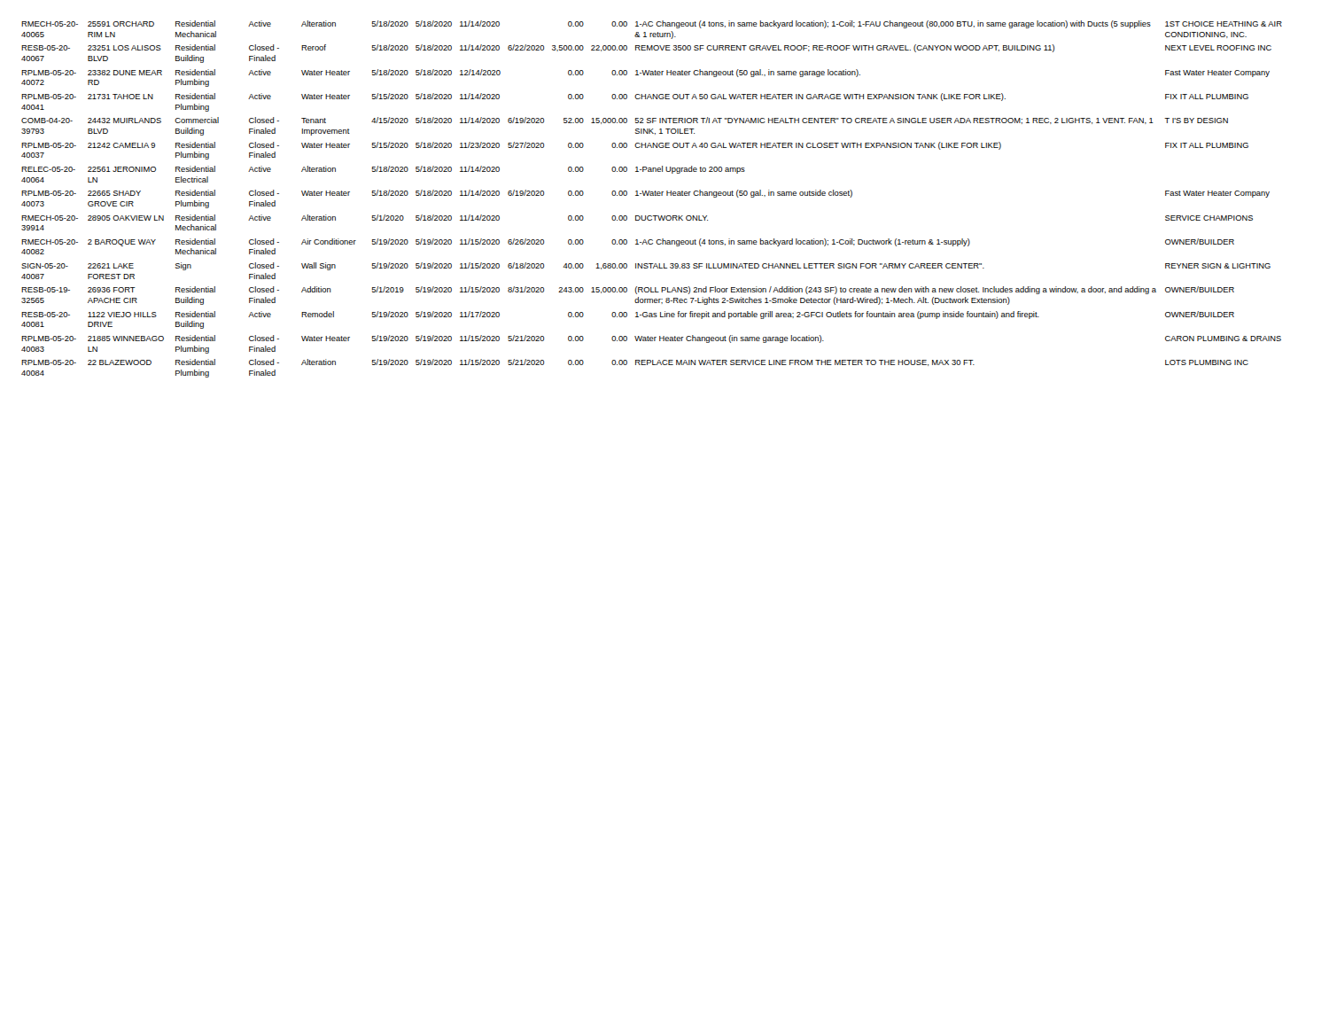| RMECH-05-20-40065 | 25591 ORCHARD RIM LN | Residential Mechanical | Active | Alteration | 5/18/2020 | 5/18/2020 | 11/14/2020 | | 0.00 | 0.00 | 1-AC Changeout (4 tons, in same backyard location); 1-Coil; 1-FAU Changeout (80,000 BTU, in same garage location) with Ducts (5 supplies & 1 return). | 1ST CHOICE HEATHING & AIR CONDITIONING, INC. |
| RESB-05-20-40067 | 23251 LOS ALISOS BLVD | Residential Building | Closed - Finaled | Reroof | 5/18/2020 | 5/18/2020 | 11/14/2020 | 6/22/2020 | 3,500.00 | 22,000.00 | REMOVE 3500 SF CURRENT GRAVEL ROOF; RE-ROOF WITH GRAVEL. (CANYON WOOD APT, BUILDING 11) | NEXT LEVEL ROOFING INC |
| RPLMB-05-20-40072 | 23382 DUNE MEAR RD | Residential Plumbing | Active | Water Heater | 5/18/2020 | 5/18/2020 | 12/14/2020 | | 0.00 | 0.00 | 1-Water Heater Changeout (50 gal., in same garage location). | Fast Water Heater Company |
| RPLMB-05-20-40041 | 21731 TAHOE LN | Residential Plumbing | Active | Water Heater | 5/15/2020 | 5/18/2020 | 11/14/2020 | | 0.00 | 0.00 | CHANGE OUT A 50 GAL WATER HEATER IN GARAGE WITH EXPANSION TANK (LIKE FOR LIKE). | FIX IT ALL PLUMBING |
| COMB-04-20-39793 | 24432 MUIRLANDS BLVD | Commercial Building | Closed - Finaled | Tenant Improvement | 4/15/2020 | 5/18/2020 | 11/14/2020 | 6/19/2020 | 52.00 | 15,000.00 | 52 SF INTERIOR T/I AT "DYNAMIC HEALTH CENTER" TO CREATE A SINGLE USER ADA RESTROOM; 1 REC, 2 LIGHTS, 1 VENT. FAN, 1 SINK, 1 TOILET. | T I'S BY DESIGN |
| RPLMB-05-20-40037 | 21242 CAMELIA 9 | Residential Plumbing | Closed - Finaled | Water Heater | 5/15/2020 | 5/18/2020 | 11/23/2020 | 5/27/2020 | 0.00 | 0.00 | CHANGE OUT A 40 GAL WATER HEATER IN CLOSET WITH EXPANSION TANK (LIKE FOR LIKE) | FIX IT ALL PLUMBING |
| RELEC-05-20-40064 | 22561 JERONIMO LN | Residential Electrical | Active | Alteration | 5/18/2020 | 5/18/2020 | 11/14/2020 | | 0.00 | 0.00 | 1-Panel Upgrade to 200 amps | |
| RPLMB-05-20-40073 | 22665 SHADY GROVE CIR | Residential Plumbing | Closed - Finaled | Water Heater | 5/18/2020 | 5/18/2020 | 11/14/2020 | 6/19/2020 | 0.00 | 0.00 | 1-Water Heater Changeout (50 gal., in same outside closet) | Fast Water Heater Company |
| RMECH-05-20-39914 | 28905 OAKVIEW LN | Residential Mechanical | Active | Alteration | 5/1/2020 | 5/18/2020 | 11/14/2020 | | 0.00 | 0.00 | DUCTWORK ONLY. | SERVICE CHAMPIONS |
| RMECH-05-20-40082 | 2 BAROQUE WAY | Residential Mechanical | Closed - Finaled | Air Conditioner | 5/19/2020 | 5/19/2020 | 11/15/2020 | 6/26/2020 | 0.00 | 0.00 | 1-AC Changeout (4 tons, in same backyard location); 1-Coil; Ductwork (1-return & 1-supply) | OWNER/BUILDER |
| SIGN-05-20-40087 | 22621 LAKE FOREST DR | Sign | Closed - Finaled | Wall Sign | 5/19/2020 | 5/19/2020 | 11/15/2020 | 6/18/2020 | 40.00 | 1,680.00 | INSTALL 39.83 SF ILLUMINATED CHANNEL LETTER SIGN FOR "ARMY CAREER CENTER". | REYNER SIGN & LIGHTING |
| RESB-05-19-32565 | 26936 FORT APACHE CIR | Residential Building | Closed - Finaled | Addition | 5/1/2019 | 5/19/2020 | 11/15/2020 | 8/31/2020 | 243.00 | 15,000.00 | (ROLL PLANS) 2nd Floor Extension / Addition (243 SF) to create a new den with a new closet. Includes adding a window, a door, and adding a dormer; 8-Rec 7-Lights 2-Switches 1-Smoke Detector (Hard-Wired); 1-Mech. Alt. (Ductwork Extension) | OWNER/BUILDER |
| RESB-05-20-40081 | 1122 VIEJO HILLS DRIVE | Residential Building | Active | Remodel | 5/19/2020 | 5/19/2020 | 11/17/2020 | | 0.00 | 0.00 | 1-Gas Line for firepit and portable grill area; 2-GFCI Outlets for fountain area (pump inside fountain) and firepit. | OWNER/BUILDER |
| RPLMB-05-20-40083 | 21885 WINNEBAGO LN | Residential Plumbing | Closed - Finaled | Water Heater | 5/19/2020 | 5/19/2020 | 11/15/2020 | 5/21/2020 | 0.00 | 0.00 | Water Heater Changeout (in same garage location). | CARON PLUMBING & DRAINS |
| RPLMB-05-20-40084 | 22 BLAZEWOOD | Residential Plumbing | Closed - Finaled | Alteration | 5/19/2020 | 5/19/2020 | 11/15/2020 | 5/21/2020 | 0.00 | 0.00 | REPLACE MAIN WATER SERVICE LINE FROM THE METER TO THE HOUSE, MAX 30 FT. | LOTS PLUMBING INC |